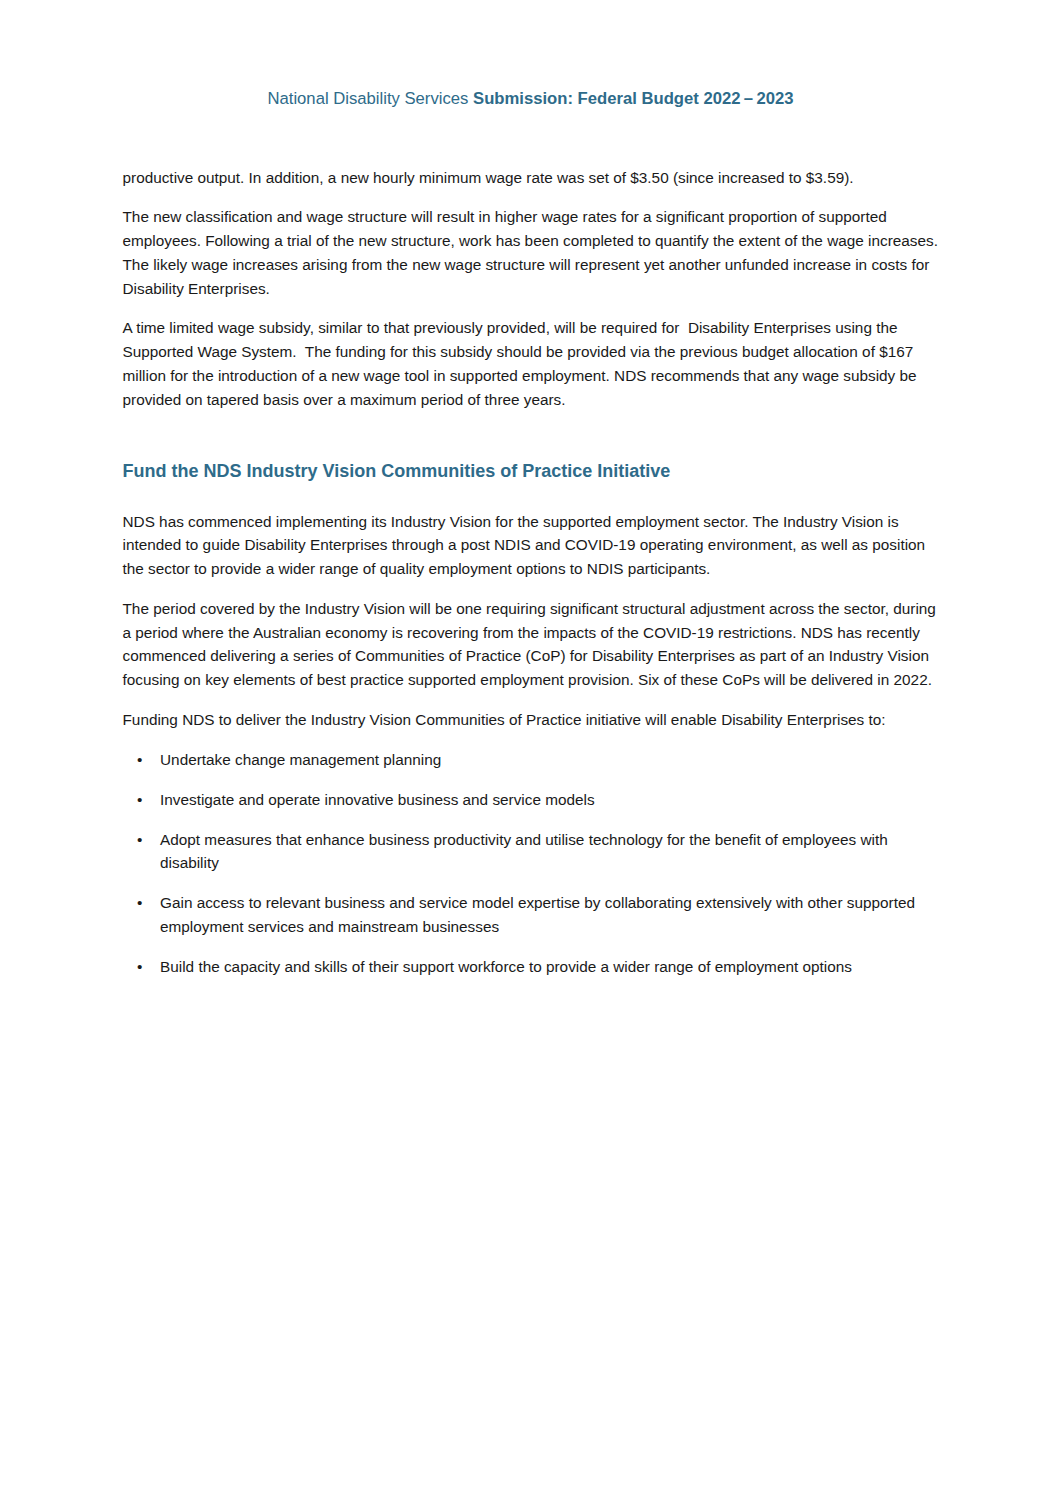National Disability Services Submission: Federal Budget 2022 – 2023
productive output. In addition, a new hourly minimum wage rate was set of $3.50 (since increased to $3.59).
The new classification and wage structure will result in higher wage rates for a significant proportion of supported employees. Following a trial of the new structure, work has been completed to quantify the extent of the wage increases. The likely wage increases arising from the new wage structure will represent yet another unfunded increase in costs for Disability Enterprises.
A time limited wage subsidy, similar to that previously provided, will be required for Disability Enterprises using the Supported Wage System. The funding for this subsidy should be provided via the previous budget allocation of $167 million for the introduction of a new wage tool in supported employment. NDS recommends that any wage subsidy be provided on tapered basis over a maximum period of three years.
Fund the NDS Industry Vision Communities of Practice Initiative
NDS has commenced implementing its Industry Vision for the supported employment sector. The Industry Vision is intended to guide Disability Enterprises through a post NDIS and COVID-19 operating environment, as well as position the sector to provide a wider range of quality employment options to NDIS participants.
The period covered by the Industry Vision will be one requiring significant structural adjustment across the sector, during a period where the Australian economy is recovering from the impacts of the COVID-19 restrictions. NDS has recently commenced delivering a series of Communities of Practice (CoP) for Disability Enterprises as part of an Industry Vision focusing on key elements of best practice supported employment provision. Six of these CoPs will be delivered in 2022.
Funding NDS to deliver the Industry Vision Communities of Practice initiative will enable Disability Enterprises to:
Undertake change management planning
Investigate and operate innovative business and service models
Adopt measures that enhance business productivity and utilise technology for the benefit of employees with disability
Gain access to relevant business and service model expertise by collaborating extensively with other supported employment services and mainstream businesses
Build the capacity and skills of their support workforce to provide a wider range of employment options